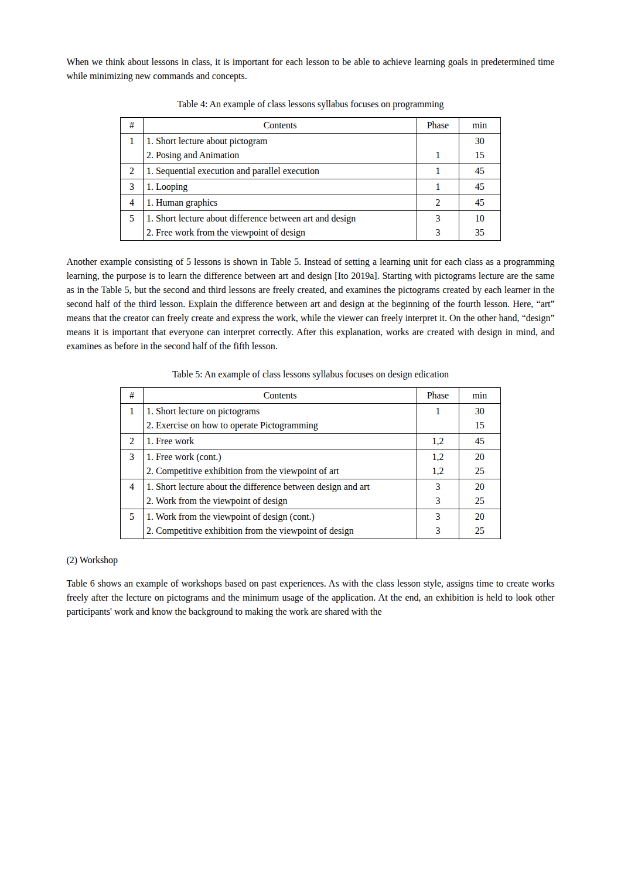When we think about lessons in class, it is important for each lesson to be able to achieve learning goals in predetermined time while minimizing new commands and concepts.
Table 4: An example of class lessons syllabus focuses on programming
| # | Contents | Phase | min |
| --- | --- | --- | --- |
| 1 | 1. Short lecture about pictogram 2. Posing and Animation | 1 | 30 15 |
| 2 | 1. Sequential execution and parallel execution | 1 | 45 |
| 3 | 1. Looping | 1 | 45 |
| 4 | 1. Human graphics | 2 | 45 |
| 5 | 1. Short lecture about difference between art and design 2. Free work from the viewpoint of design | 3 3 | 10 35 |
Another example consisting of 5 lessons is shown in Table 5. Instead of setting a learning unit for each class as a programming learning, the purpose is to learn the difference between art and design [Ito 2019a]. Starting with pictograms lecture are the same as in the Table 5, but the second and third lessons are freely created, and examines the pictograms created by each learner in the second half of the third lesson. Explain the difference between art and design at the beginning of the fourth lesson. Here, “art” means that the creator can freely create and express the work, while the viewer can freely interpret it. On the other hand, “design” means it is important that everyone can interpret correctly. After this explanation, works are created with design in mind, and examines as before in the second half of the fifth lesson.
Table 5: An example of class lessons syllabus focuses on design edication
| # | Contents | Phase | min |
| --- | --- | --- | --- |
| 1 | 1. Short lecture on pictograms 2. Exercise on how to operate Pictogramming | 1 | 30 15 |
| 2 | 1. Free work | 1,2 | 45 |
| 3 | 1. Free work (cont.) 2. Competitive exhibition from the viewpoint of art | 1,2 1,2 | 20 25 |
| 4 | 1. Short lecture about the difference between design and art 2. Work from the viewpoint of design | 3 3 | 20 25 |
| 5 | 1. Work from the viewpoint of design (cont.) 2. Competitive exhibition from the viewpoint of design | 3 3 | 20 25 |
(2) Workshop
Table 6 shows an example of workshops based on past experiences. As with the class lesson style, assigns time to create works freely after the lecture on pictograms and the minimum usage of the application. At the end, an exhibition is held to look other participants' work and know the background to making the work are shared with the